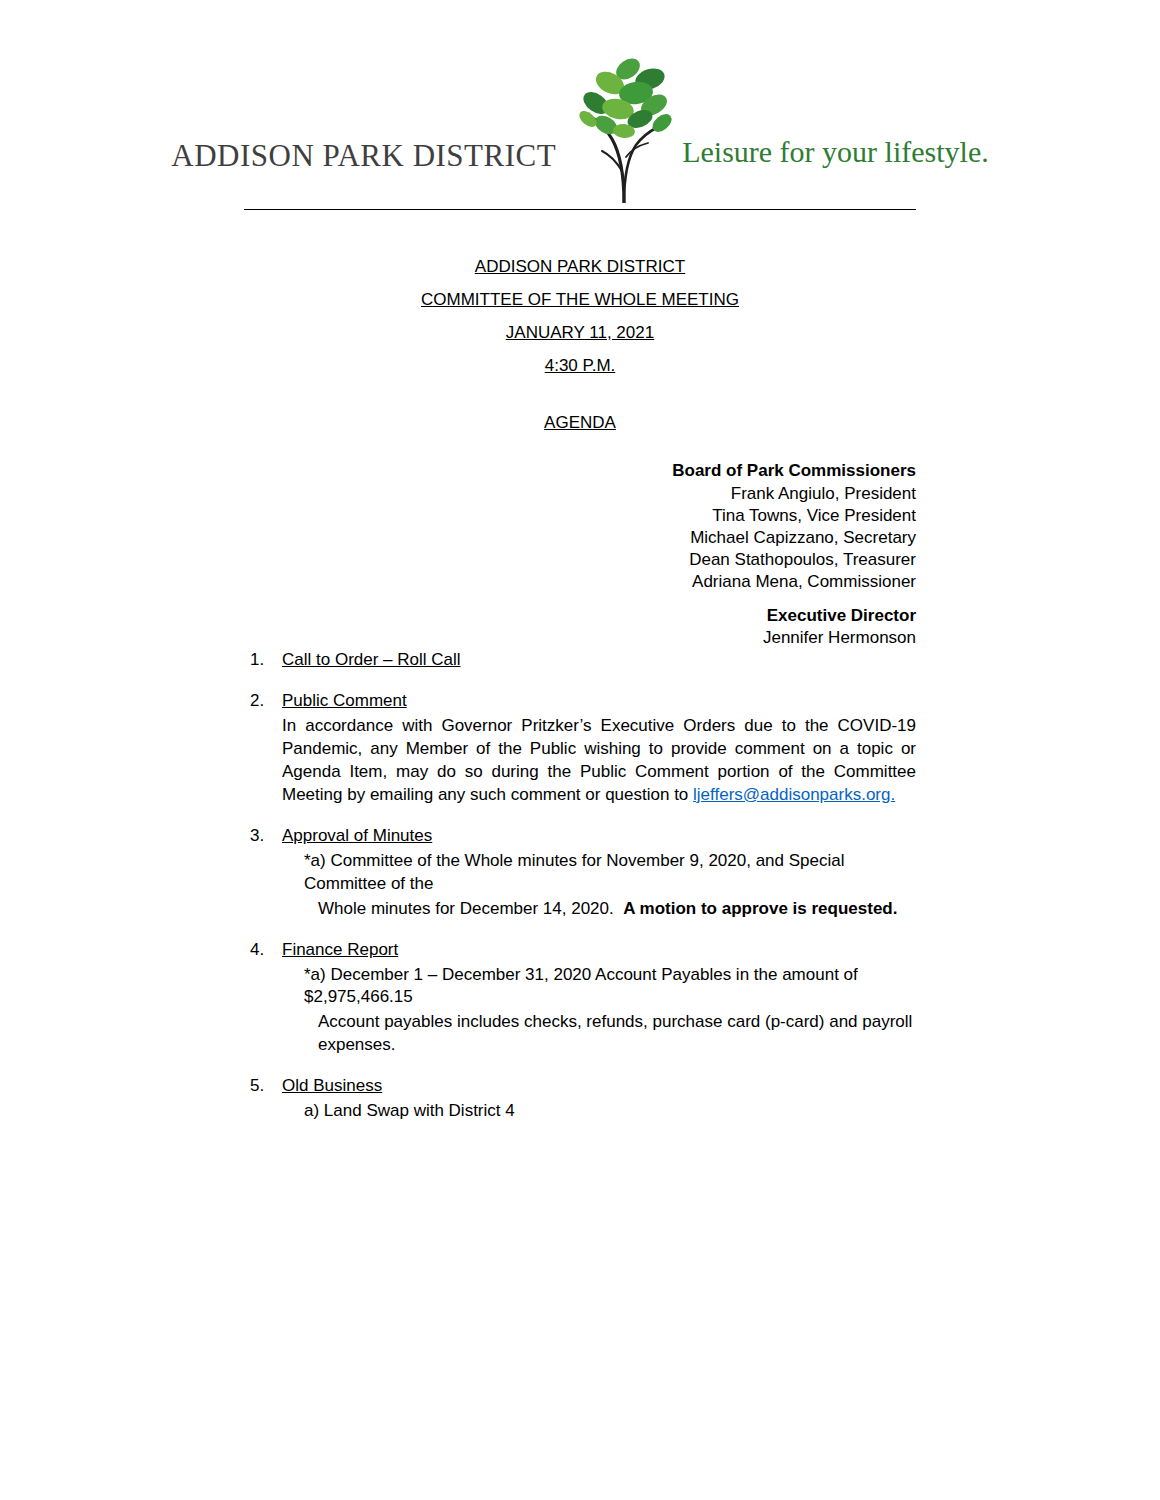Addison Park District
Leisure for your lifestyle.
ADDISON PARK DISTRICT
COMMITTEE OF THE WHOLE MEETING
JANUARY 11, 2021
4:30 P.M.
AGENDA
Board of Park Commissioners
Frank Angiulo, President
Tina Towns, Vice President
Michael Capizzano, Secretary
Dean Stathopoulos, Treasurer
Adriana Mena, Commissioner
Executive Director
Jennifer Hermonson
1. Call to Order – Roll Call
2. Public Comment
In accordance with Governor Pritzker’s Executive Orders due to the COVID-19 Pandemic, any Member of the Public wishing to provide comment on a topic or Agenda Item, may do so during the Public Comment portion of the Committee Meeting by emailing any such comment or question to ljeffers@addisonparks.org.
3. Approval of Minutes
*a) Committee of the Whole minutes for November 9, 2020, and Special Committee of the
Whole minutes for December 14, 2020. A motion to approve is requested.
4. Finance Report
*a) December 1 – December 31, 2020 Account Payables in the amount of $2,975,466.15
Account payables includes checks, refunds, purchase card (p-card) and payroll expenses.
5. Old Business
a) Land Swap with District 4